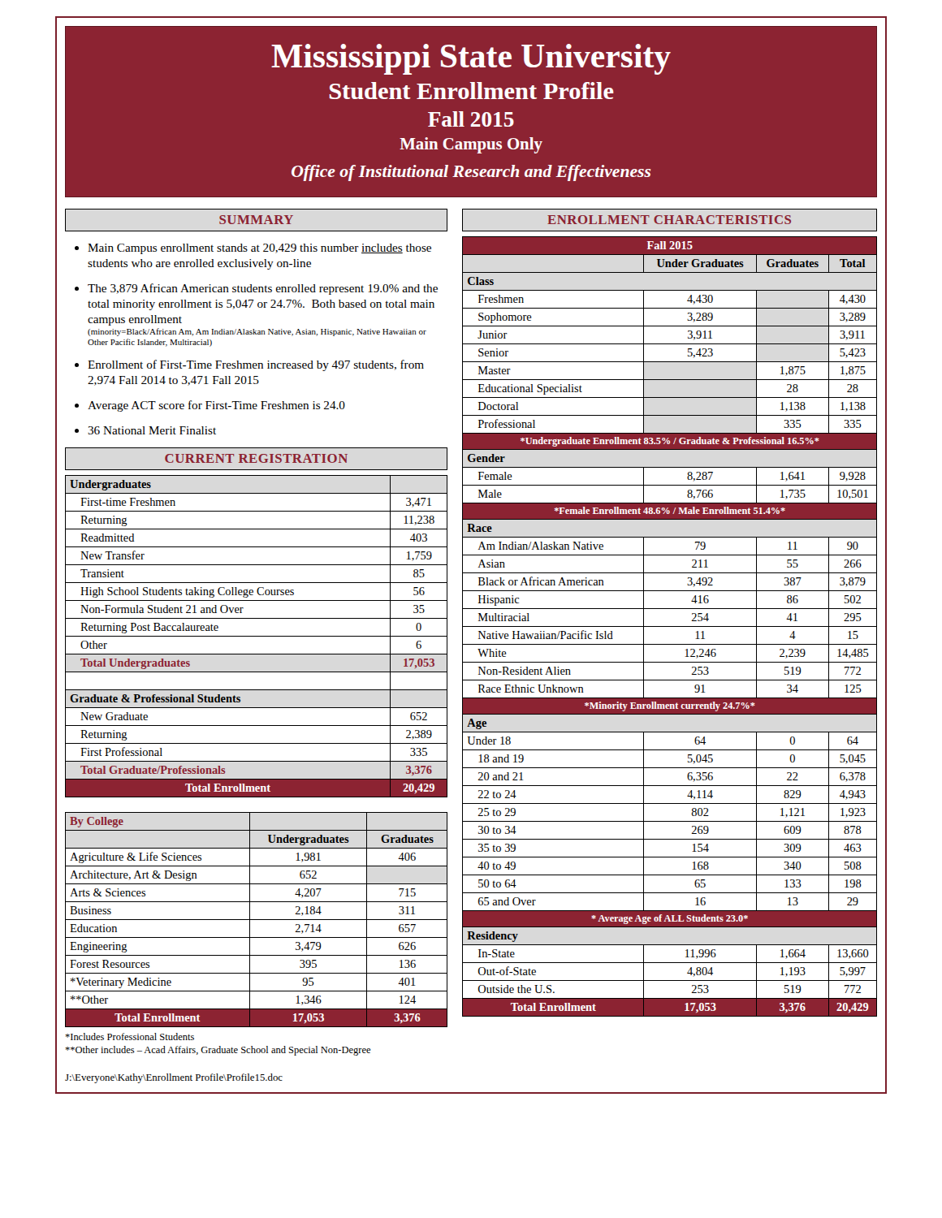Mississippi State University
Student Enrollment Profile
Fall 2015
Main Campus Only
Office of Institutional Research and Effectiveness
SUMMARY
Main Campus enrollment stands at 20,429 this number includes those students who are enrolled exclusively on-line
The 3,879 African American students enrolled represent 19.0% and the total minority enrollment is 5,047 or 24.7%. Both based on total main campus enrollment (minority=Black/African Am, Am Indian/Alaskan Native, Asian, Hispanic, Native Hawaiian or Other Pacific Islander, Multiracial)
Enrollment of First-Time Freshmen increased by 497 students, from 2,974 Fall 2014 to 3,471 Fall 2015
Average ACT score for First-Time Freshmen is 24.0
36 National Merit Finalist
CURRENT REGISTRATION
| Undergraduates | |
| First-time Freshmen | 3,471 |
| Returning | 11,238 |
| Readmitted | 403 |
| New Transfer | 1,759 |
| Transient | 85 |
| High School Students taking College Courses | 56 |
| Non-Formula Student 21 and Over | 35 |
| Returning Post Baccalaureate | 0 |
| Other | 6 |
| Total Undergraduates | 17,053 |
| Graduate & Professional Students | |
| New Graduate | 652 |
| Returning | 2,389 |
| First Professional | 335 |
| Total Graduate/Professionals | 3,376 |
| Total Enrollment | 20,429 |
| By College | | |
| | Undergraduates | Graduates |
| Agriculture & Life Sciences | 1,981 | 406 |
| Architecture, Art & Design | 652 | |
| Arts & Sciences | 4,207 | 715 |
| Business | 2,184 | 311 |
| Education | 2,714 | 657 |
| Engineering | 3,479 | 626 |
| Forest Resources | 395 | 136 |
| *Veterinary Medicine | 95 | 401 |
| **Other | 1,346 | 124 |
| Total Enrollment | 17,053 | 3,376 |
*Includes Professional Students
**Other includes – Acad Affairs, Graduate School and Special Non-Degree
J:\Everyone\Kathy\Enrollment Profile\Profile15.doc
ENROLLMENT CHARACTERISTICS
| Fall 2015 |
| | Under Graduates | Graduates | Total |
| Class |
| Freshmen | 4,430 | | 4,430 |
| Sophomore | 3,289 | | 3,289 |
| Junior | 3,911 | | 3,911 |
| Senior | 5,423 | | 5,423 |
| Master | | 1,875 | 1,875 |
| Educational Specialist | | 28 | 28 |
| Doctoral | | 1,138 | 1,138 |
| Professional | | 335 | 335 |
| *Undergraduate Enrollment 83.5% / Graduate & Professional 16.5%* |
| Gender |
| Female | 8,287 | 1,641 | 9,928 |
| Male | 8,766 | 1,735 | 10,501 |
| *Female Enrollment 48.6% / Male Enrollment 51.4%* |
| Race |
| Am Indian/Alaskan Native | 79 | 11 | 90 |
| Asian | 211 | 55 | 266 |
| Black or African American | 3,492 | 387 | 3,879 |
| Hispanic | 416 | 86 | 502 |
| Multiracial | 254 | 41 | 295 |
| Native Hawaiian/Pacific Isld | 11 | 4 | 15 |
| White | 12,246 | 2,239 | 14,485 |
| Non-Resident Alien | 253 | 519 | 772 |
| Race Ethnic Unknown | 91 | 34 | 125 |
| *Minority Enrollment currently 24.7%* |
| Age |
| Under 18 | 64 | 0 | 64 |
| 18 and 19 | 5,045 | 0 | 5,045 |
| 20 and 21 | 6,356 | 22 | 6,378 |
| 22 to 24 | 4,114 | 829 | 4,943 |
| 25 to 29 | 802 | 1,121 | 1,923 |
| 30 to 34 | 269 | 609 | 878 |
| 35 to 39 | 154 | 309 | 463 |
| 40 to 49 | 168 | 340 | 508 |
| 50 to 64 | 65 | 133 | 198 |
| 65 and Over | 16 | 13 | 29 |
| * Average Age of ALL Students 23.0* |
| Residency |
| In-State | 11,996 | 1,664 | 13,660 |
| Out-of-State | 4,804 | 1,193 | 5,997 |
| Outside the U.S. | 253 | 519 | 772 |
| Total Enrollment | 17,053 | 3,376 | 20,429 |